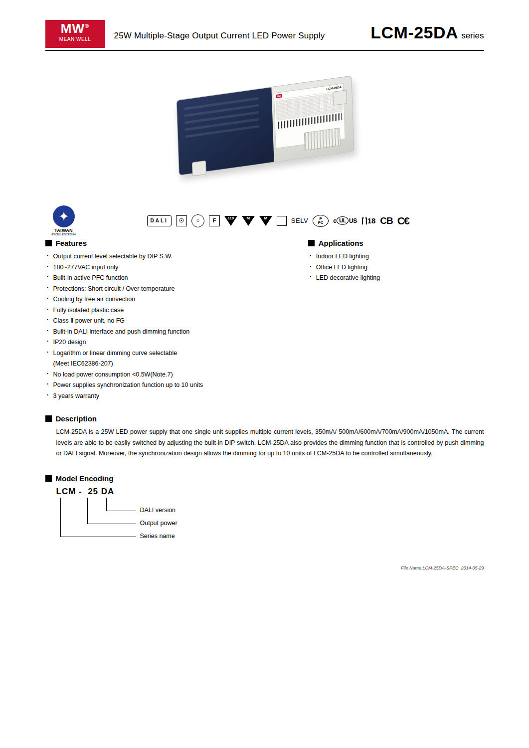MW®
MEAN WELL
25W Multiple-Stage Output Current LED Power Supply
LCM-25DA series
MW LCM-25DA
✦
TAIWANEXCELLENCE2014
DALI ☉ ○ F 110 M M SELV PFC cULUS ⌈⌉18 CB C€
Features
Output current level selectable by DIP S.W.
180~277VAC input only
Built-in active PFC function
Protections: Short circuit / Over temperature
Cooling by free air convection
Fully isolated plastic case
Class Ⅱ power unit, no FG
Built-in DALI interface and push dimming function
IP20 design
Logarithm or linear dimming curve selectable
(Meet IEC62386-207)
No load power consumption <0.5W(Note.7)
Power supplies synchronization function up to 10 units
3 years warranty
Applications
Indoor LED lighting
Office LED lighting
LED decorative lighting
Description
LCM-25DA is a 25W LED power supply that one single unit supplies multiple current levels, 350mA/ 500mA/600mA/700mA/900mA/1050mA. The current levels are able to be easily switched by adjusting the built-in DIP switch. LCM-25DA also provides the dimming function that is controlled by push dimming or DALI signal. Moreover, the synchronization design allows the dimming for up to 10 units of LCM-25DA to be controlled simultaneously.
Model Encoding
LCM - 25 DA
DALI version
Output power
Series name
File Name:LCM-25DA-SPEC 2014-05-29